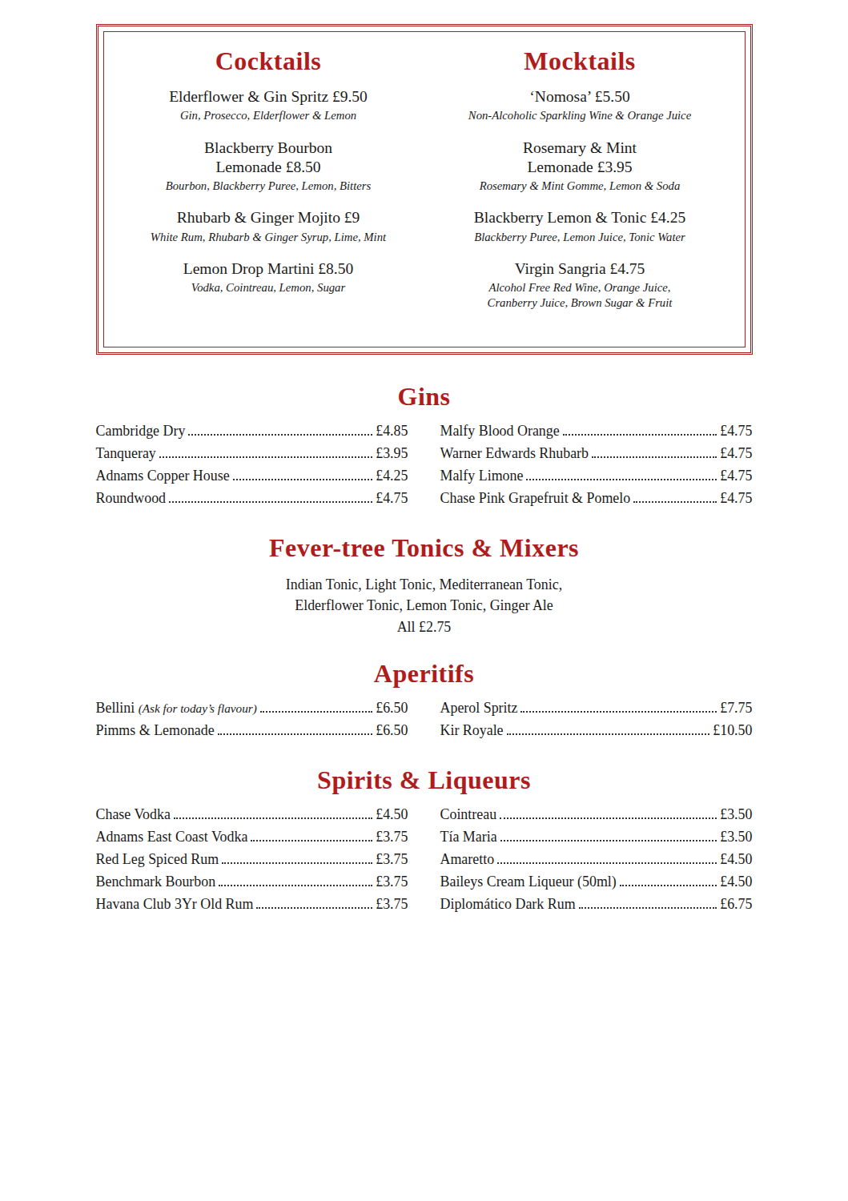Cocktails
Elderflower & Gin Spritz £9.50
Gin, Prosecco, Elderflower & Lemon
Blackberry Bourbon
Lemonade £8.50
Bourbon, Blackberry Puree, Lemon, Bitters
Rhubarb & Ginger Mojito £9
White Rum, Rhubarb & Ginger Syrup, Lime, Mint
Lemon Drop Martini £8.50
Vodka, Cointreau, Lemon, Sugar
Mocktails
‘Nomosa’ £5.50
Non-Alcoholic Sparkling Wine & Orange Juice
Rosemary & Mint
Lemonade £3.95
Rosemary & Mint Gomme, Lemon & Soda
Blackberry Lemon & Tonic £4.25
Blackberry Puree, Lemon Juice, Tonic Water
Virgin Sangria £4.75
Alcohol Free Red Wine, Orange Juice,
Cranberry Juice, Brown Sugar & Fruit
Gins
Cambridge Dry £4.85
Tanqueray £3.95
Adnams Copper House £4.25
Roundwood £4.75
Malfy Blood Orange £4.75
Warner Edwards Rhubarb £4.75
Malfy Limone £4.75
Chase Pink Grapefruit & Pomelo £4.75
Fever-tree Tonics & Mixers
Indian Tonic, Light Tonic, Mediterranean Tonic,
Elderflower Tonic, Lemon Tonic, Ginger Ale
All £2.75
Aperitifs
Bellini (Ask for today’s flavour) £6.50
Pimms & Lemonade £6.50
Aperol Spritz £7.75
Kir Royale £10.50
Spirits & Liqueurs
Chase Vodka £4.50
Adnams East Coast Vodka £3.75
Red Leg Spiced Rum £3.75
Benchmark Bourbon £3.75
Havana Club 3Yr Old Rum £3.75
Cointreau £3.50
Tía Maria £3.50
Amaretto £4.50
Baileys Cream Liqueur (50ml) £4.50
Diplomático Dark Rum £6.75